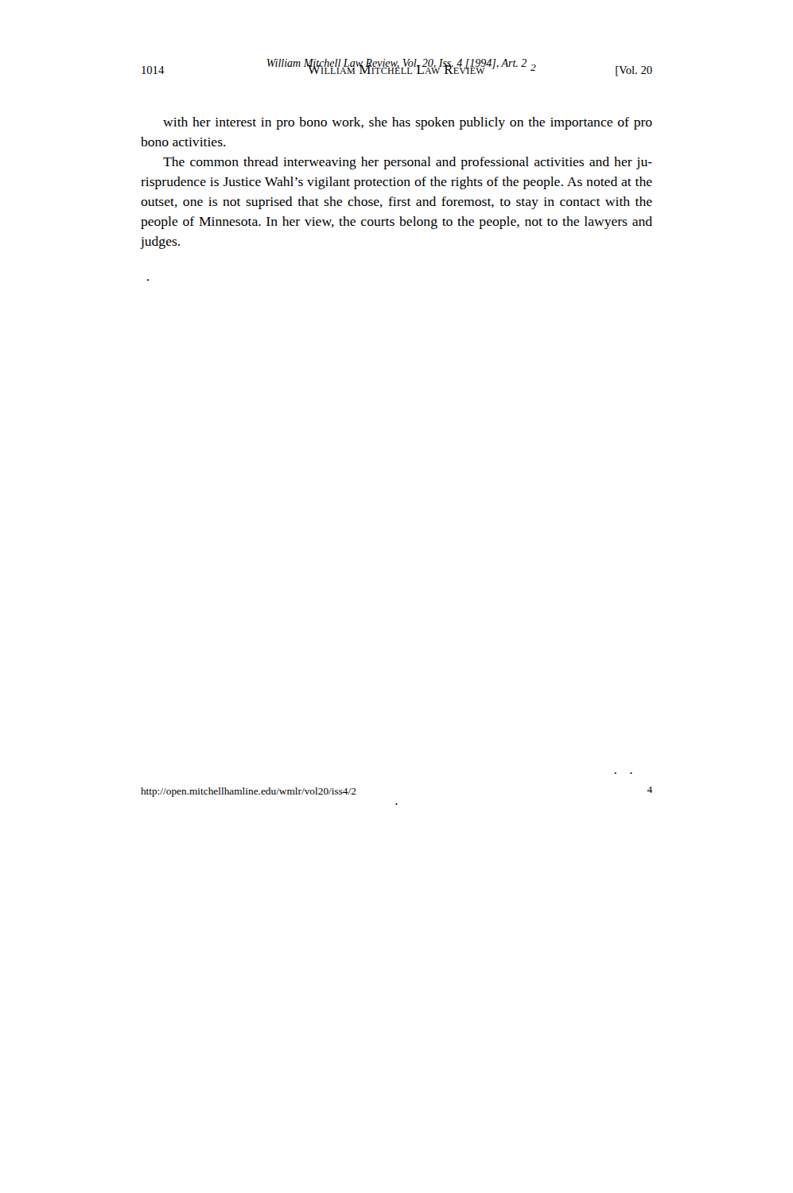1014
William Mitchell Law Review, Vol. 20, Iss. 4 [1994], Art. 2 William Mitchell Law Review 2
[Vol. 20
with her interest in pro bono work, she has spoken publicly on the importance of pro bono activities.
The common thread interweaving her personal and professional activities and her jurisprudence is Justice Wahl’s vigilant protection of the rights of the people. As noted at the outset, one is not suprised that she chose, first and foremost, to stay in contact with the people of Minnesota. In her view, the courts belong to the people, not to the lawyers and judges.
·
http://open.mitchellhamline.edu/wmlr/vol20/iss4/2 4 ·· ·